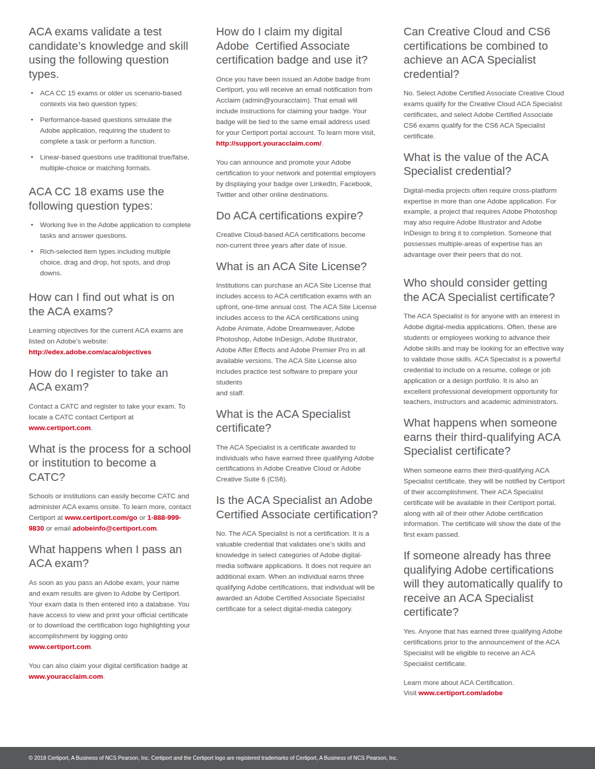ACA exams validate a test candidate’s knowledge and skill using the following question types.
ACA CC 15 exams or older us scenario-based contexts via two question types:
Performance-based questions simulate the Adobe application, requiring the student to complete a task or perform a function.
Linear-based questions use traditional true/false, multiple-choice or matching formats.
ACA CC 18 exams use the following question types:
Working live in the Adobe application to complete tasks and answer questions.
Rich-selected item types including multiple choice, drag and drop, hot spots, and drop downs.
How can I find out what is on the ACA exams?
Learning objectives for the current ACA exams are listed on Adobe’s website:
http://edex.adobe.com/aca/objectives
How do I register to take an ACA exam?
Contact a CATC and register to take your exam. To locate a CATC contact Certiport at www.certiport.com.
What is the process for a school or institution to become a CATC?
Schools or institutions can easily become CATC and administer ACA exams onsite. To learn more, contact Certiport at www.certiport.com/go or 1-888-999-9830 or email adobeinfo@certiport.com.
What happens when I pass an ACA exam?
As soon as you pass an Adobe exam, your name and exam results are given to Adobe by Certiport. Your exam data is then entered into a database. You have access to view and print your official certificate or to download the certification logo highlighting your accomplishment by logging onto www.certiport.com.
You can also claim your digital certification badge at www.youracclaim.com.
How do I claim my digital Adobe Certified Associate certification badge and use it?
Once you have been issued an Adobe badge from Certiport, you will receive an email notification from Acclaim (admin@youracclaim). That email will include instructions for claiming your badge. Your badge will be tied to the same email address used for your Certiport portal account. To learn more visit,
http://support.youracclaim.com/.
You can announce and promote your Adobe certification to your network and potential employers by displaying your badge over LinkedIn, Facebook, Twitter and other online destinations.
Do ACA certifications expire?
Creative Cloud-based ACA certifications become non-current three years after date of issue.
What is an ACA Site License?
Institutions can purchase an ACA Site License that includes access to ACA certification exams with an upfront, one-time annual cost. The ACA Site License includes access to the ACA certifications using Adobe Animate, Adobe Dreamweaver, Adobe Photoshop, Adobe InDesign, Adobe Illustrator, Adobe Affer Effects and Adobe Premier Pro in all available versions. The ACA Site License also includes practice test software to prepare your students
and staff.
What is the ACA Specialist certificate?
The ACA Specialist is a certificate awarded to individuals who have earned three qualifying Adobe certifications in Adobe Creative Cloud or Adobe Creative Suite 6 (CS6).
Is the ACA Specialist an Adobe Certified Associate certification?
No. The ACA Specialist is not a certification. It is a valuable credential that validates one’s skills and knowledge in select categories of Adobe digital-media software applications. It does not require an additional exam. When an individual earns three qualifying Adobe certifications, that individual will be awarded an Adobe Certified Associate Specialist certificate for a select digital-media category.
Can Creative Cloud and CS6 certifications be combined to achieve an ACA Specialist credential?
No. Select Adobe Certified Associate Creative Cloud exams qualify for the Creative Cloud ACA Specialist certificates, and select Adobe Certified Associate CS6 exams qualify for the CS6 ACA Specialist certificate.
What is the value of the ACA Specialist credential?
Digital-media projects often require cross-platform expertise in more than one Adobe application. For example, a project that requires Adobe Photoshop may also require Adobe Illustrator and Adobe InDesign to bring it to completion. Someone that possesses multiple-areas of expertise has an advantage over their peers that do not.
Who should consider getting the ACA Specialist certificate?
The ACA Specialist is for anyone with an interest in Adobe digital-media applications. Often, these are students or employees working to advance their Adobe skills and may be looking for an effective way to validate those skills. ACA Specialist is a powerful credential to include on a resume, college or job application or a design portfolio. It is also an excellent professional development opportunity for teachers, instructors and academic administrators.
What happens when someone earns their third-qualifying ACA Specialist certificate?
When someone earns their third-qualifying ACA Specialist certificate, they will be notified by Certiport of their accomplishment. Their ACA Specialist certificate will be available in their Certiport portal, along with all of their other Adobe certification information. The certificate will show the date of the first exam passed.
If someone already has three qualifying Adobe certifications will they automatically qualify to receive an ACA Specialist certificate?
Yes. Anyone that has earned three qualifying Adobe certifications prior to the announcement of the ACA Specialist will be eligible to receive an ACA Specialist certificate.
Learn more about ACA Certification.
Visit www.certiport.com/adobe
© 2018 Certiport, A Business of NCS Pearson, Inc. Certiport and the Certiport logo are registered trademarks of Certiport, A Business of NCS Pearson, Inc.